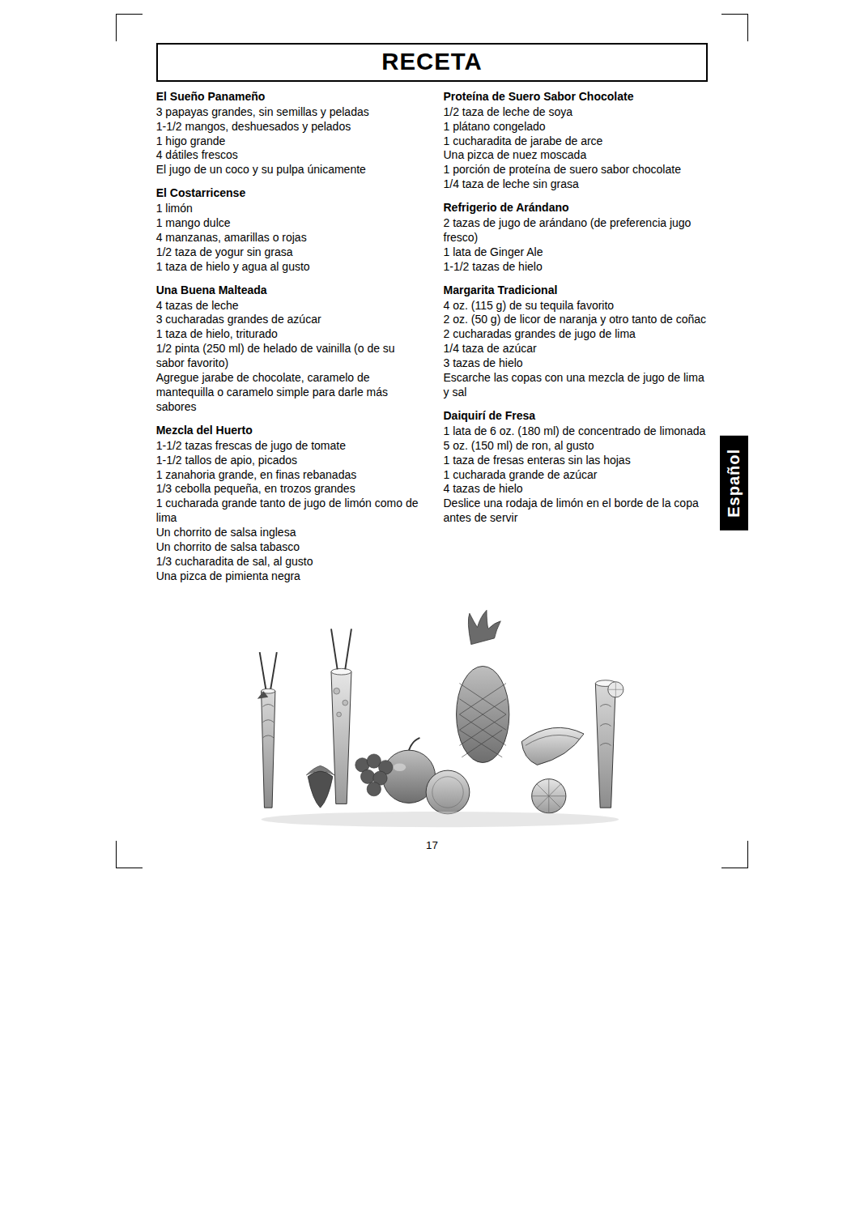RECETA
El Sueño Panameño
3 papayas grandes, sin semillas y peladas
1-1/2 mangos, deshuesados y pelados
1 higo grande
4 dátiles frescos
El jugo de un coco y su pulpa únicamente
El Costarricense
1 limón
1 mango dulce
4 manzanas, amarillas o rojas
1/2 taza de yogur sin grasa
1 taza de hielo y agua al gusto
Una Buena Malteada
4 tazas de leche
3 cucharadas grandes de azúcar
1 taza de hielo, triturado
1/2 pinta (250 ml) de helado de vainilla (o de su sabor favorito)
Agregue jarabe de chocolate, caramelo de mantequilla o caramelo simple para darle más sabores
Mezcla del Huerto
1-1/2 tazas frescas de jugo de tomate
1-1/2 tallos de apio, picados
1 zanahoria grande, en finas rebanadas
1/3 cebolla pequeña, en trozos grandes
1 cucharada grande tanto de jugo de limón como de lima
Un chorrito de salsa inglesa
Un chorrito de salsa tabasco
1/3 cucharadita de sal, al gusto
Una pizca de pimienta negra
Proteína de Suero Sabor Chocolate
1/2 taza de leche de soya
1 plátano congelado
1 cucharadita de jarabe de arce
Una pizca de nuez moscada
1 porción de proteína de suero sabor chocolate
1/4 taza de leche sin grasa
Refrigerio de Arándano
2 tazas de jugo de arándano (de preferencia jugo fresco)
1 lata de Ginger Ale
1-1/2 tazas de hielo
Margarita Tradicional
4 oz. (115 g) de su tequila favorito
2 oz. (50 g) de licor de naranja y otro tanto de coñac
2 cucharadas grandes de jugo de lima
1/4 taza de azúcar
3 tazas de hielo
Escarche las copas con una mezcla de jugo de lima y sal
Daiquirí de Fresa
1 lata de 6 oz. (180 ml) de concentrado de limonada
5 oz. (150 ml) de ron, al gusto
1 taza de fresas enteras sin las hojas
1 cucharada grande de azúcar
4 tazas de hielo
Deslice una rodaja de limón en el borde de la copa antes de servir
Español
17